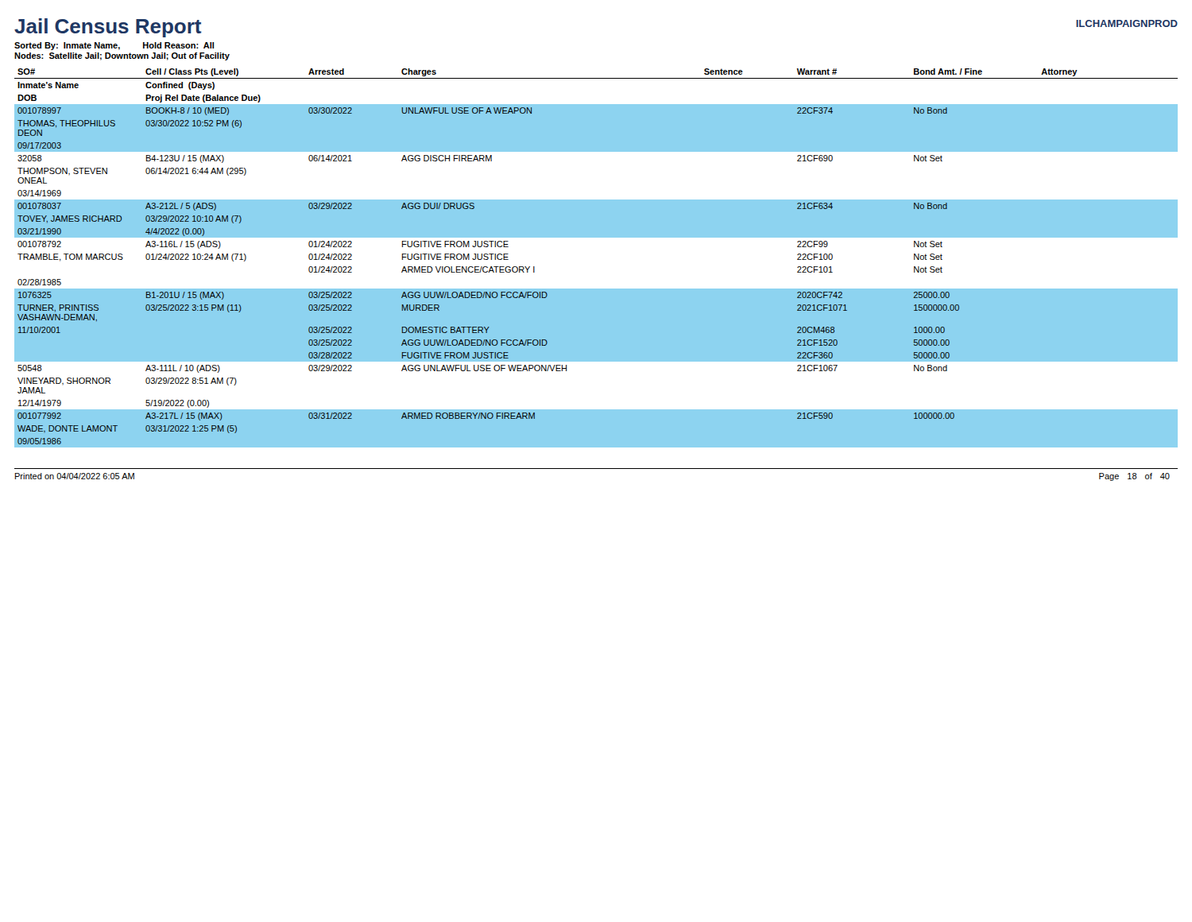ILCHAMPAIGNPROD
Jail Census Report
Sorted By: Inmate Name, Hold Reason: All
Nodes: Satellite Jail; Downtown Jail; Out of Facility
| SO# | Cell / Class Pts (Level) | Arrested | Charges | Sentence | Warrant # | Bond Amt. / Fine | Attorney |
| --- | --- | --- | --- | --- | --- | --- | --- |
| Inmate's Name | Confined (Days) | | | | | | |
| DOB | Proj Rel Date (Balance Due) | | | | | | |
| 001078997 | BOOKH-8 / 10 (MED) | 03/30/2022 | UNLAWFUL USE OF A WEAPON | | 22CF374 | No Bond | |
| THOMAS, THEOPHILUS DEON | 03/30/2022 10:52 PM (6) | | | | | | |
| 09/17/2003 | | | | | | | |
| 32058 | B4-123U / 15 (MAX) | 06/14/2021 | AGG DISCH FIREARM | | 21CF690 | Not Set | |
| THOMPSON, STEVEN ONEAL | 06/14/2021 6:44 AM (295) | | | | | | |
| 03/14/1969 | | | | | | | |
| 001078037 | A3-212L / 5 (ADS) | 03/29/2022 | AGG DUI/ DRUGS | | 21CF634 | No Bond | |
| TOVEY, JAMES RICHARD | 03/29/2022 10:10 AM (7) | | | | | | |
| 03/21/1990 | 4/4/2022 (0.00) | | | | | | |
| 001078792 | A3-116L / 15 (ADS) | 01/24/2022 | FUGITIVE FROM JUSTICE | | 22CF99 | Not Set | |
| TRAMBLE, TOM MARCUS | 01/24/2022 10:24 AM (71) | 01/24/2022 | FUGITIVE FROM JUSTICE | | 22CF100 | Not Set | |
| | | 01/24/2022 | ARMED VIOLENCE/CATEGORY I | | 22CF101 | Not Set | |
| 02/28/1985 | | | | | | | |
| 1076325 | B1-201U / 15 (MAX) | 03/25/2022 | AGG UUW/LOADED/NO FCCA/FOID | | 2020CF742 | 25000.00 | |
| TURNER, PRINTISS VASHAWN-DEMAN, | 03/25/2022 3:15 PM (11) | 03/25/2022 | MURDER | | 2021CF1071 | 1500000.00 | |
| 11/10/2001 | | 03/25/2022 | DOMESTIC BATTERY | | 20CM468 | 1000.00 | |
| | | 03/25/2022 | AGG UUW/LOADED/NO FCCA/FOID | | 21CF1520 | 50000.00 | |
| | | 03/28/2022 | FUGITIVE FROM JUSTICE | | 22CF360 | 50000.00 | |
| 50548 | A3-111L / 10 (ADS) | 03/29/2022 | AGG UNLAWFUL USE OF WEAPON/VEH | | 21CF1067 | No Bond | |
| VINEYARD, SHORNOR JAMAL | 03/29/2022 8:51 AM (7) | | | | | | |
| 12/14/1979 | 5/19/2022 (0.00) | | | | | | |
| 001077992 | A3-217L / 15 (MAX) | 03/31/2022 | ARMED ROBBERY/NO FIREARM | | 21CF590 | 100000.00 | |
| WADE, DONTE LAMONT | 03/31/2022 1:25 PM (5) | | | | | | |
| 09/05/1986 | | | | | | | |
Printed on 04/04/2022 6:05 AM Page18of40